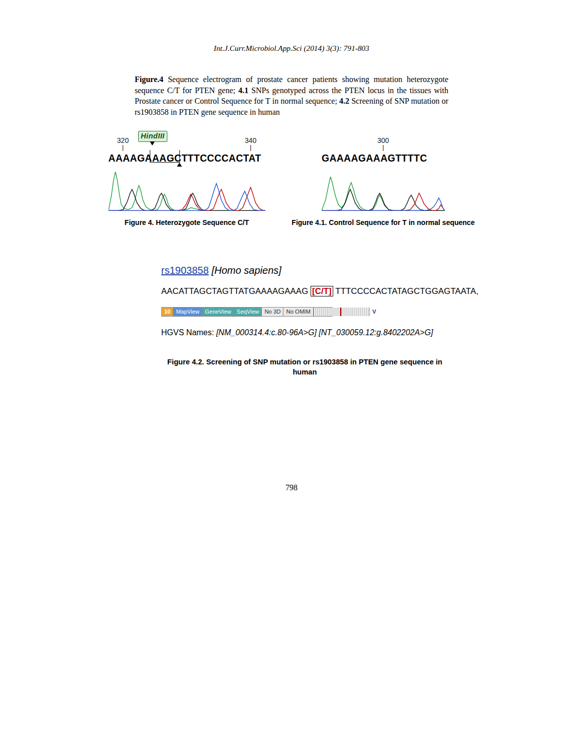Int.J.Curr.Microbiol.App.Sci (2014) 3(3): 791-803
Figure.4 Sequence electrogram of prostate cancer patients showing mutation heterozygote sequence C/T for PTEN gene; 4.1 SNPs genotyped across the PTEN locus in the tissues with Prostate cancer or Control Sequence for T in normal sequence; 4.2 Screening of SNP mutation or rs1903858 in PTEN gene sequence in human
320|
340|
HindIII AAAAGAAAGCTTTCCCCACTAT
Figure 4. Heterozygote Sequence C/T
300|
GAAAAGAAAGTTTTC
Figure 4.1. Control Sequence for T in normal sequence
rs1903858 [Homo sapiens]
AACATTAGCTAGTTATGAAAAGAAAG [C/T] TTTCCCCACTATAGCTGGAGTAATA,
10
MapView
GeneView
SeqView
No 3D
No OMIM
V
HGVS Names: [NM_000314.4:c.80-96A>G] [NT_030059.12:g.8402202A>G]
Figure 4.2. Screening of SNP mutation or rs1903858 in PTEN gene sequence in human
798